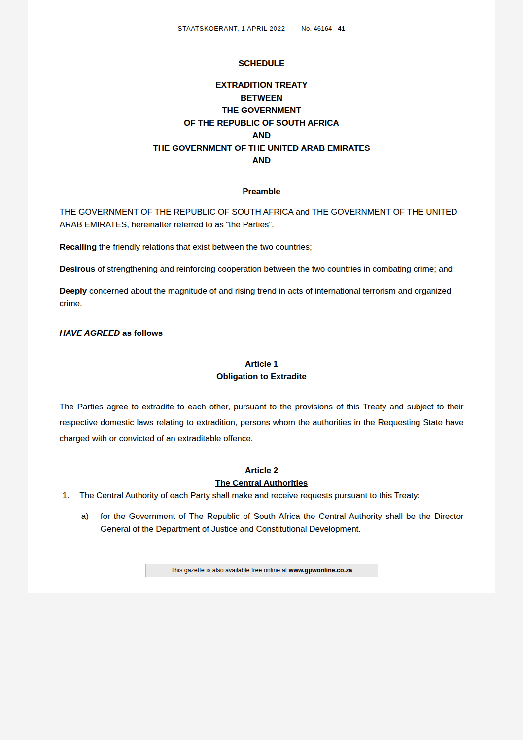STAATSKOERANT, 1 APRIL 2022 No. 46164 41
SCHEDULE
EXTRADITION TREATY
BETWEEN
THE GOVERNMENT
OF THE REPUBLIC OF SOUTH AFRICA
AND
THE GOVERNMENT OF THE UNITED ARAB EMIRATES
AND
Preamble
THE GOVERNMENT OF THE REPUBLIC OF SOUTH AFRICA and THE GOVERNMENT OF THE UNITED ARAB EMIRATES, hereinafter referred to as “the Parties”.
Recalling the friendly relations that exist between the two countries;
Desirous of strengthening and reinforcing cooperation between the two countries in combating crime; and
Deeply concerned about the magnitude of and rising trend in acts of international terrorism and organized crime.
HAVE AGREED as follows
Article 1 Obligation to Extradite
The Parties agree to extradite to each other, pursuant to the provisions of this Treaty and subject to their respective domestic laws relating to extradition, persons whom the authorities in the Requesting State have charged with or convicted of an extraditable offence.
Article 2 The Central Authorities
The Central Authority of each Party shall make and receive requests pursuant to this Treaty:
for the Government of The Republic of South Africa the Central Authority shall be the Director General of the Department of Justice and Constitutional Development.
This gazette is also available free online at www.gpwonline.co.za